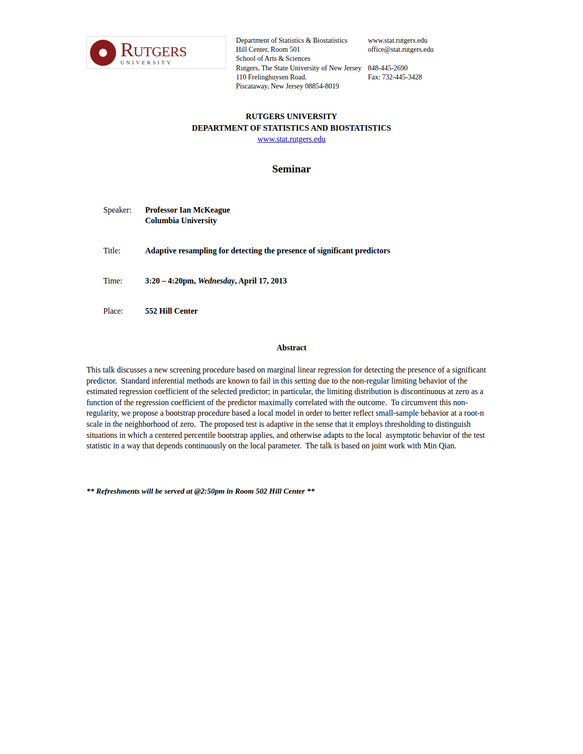Rutgers
UNIVERSITY
| Department of Statistics & Biostatistics | www.stat.rutgers.edu |
| Hill Center, Room 501 | office@stat.rutgers.edu |
| School of Arts & Sciences | |
| Rutgers, The State University of New Jersey | 848-445-2690 |
| 110 Frelinghuysen Road. | Fax: 732-445-3428 |
| Piscataway, New Jersey 08854-8019 | |
RUTGERS UNIVERSITY
DEPARTMENT OF STATISTICS AND BIOSTATISTICS
www.stat.rutgers.edu
Seminar
Speaker:
Professor Ian McKeague Columbia University
Title:
Adaptive resampling for detecting the presence of significant predictors
Time:
3:20 – 4:20pm, Wednesday, April 17, 2013
Place:
552 Hill Center
Abstract
This talk discusses a new screening procedure based on marginal linear regression for detecting the presence of a significant predictor. Standard inferential methods are known to fail in this setting due to the non-regular limiting behavior of the estimated regression coefficient of the selected predictor; in particular, the limiting distribution is discontinuous at zero as a function of the regression coefficient of the predictor maximally correlated with the outcome. To circumvent this non-regularity, we propose a bootstrap procedure based a local model in order to better reflect small-sample behavior at a root-n scale in the neighborhood of zero. The proposed test is adaptive in the sense that it employs thresholding to distinguish situations in which a centered percentile bootstrap applies, and otherwise adapts to the local asymptotic behavior of the test statistic in a way that depends continuously on the local parameter. The talk is based on joint work with Min Qian.
** Refreshments will be served at @2:50pm in Room 502 Hill Center **